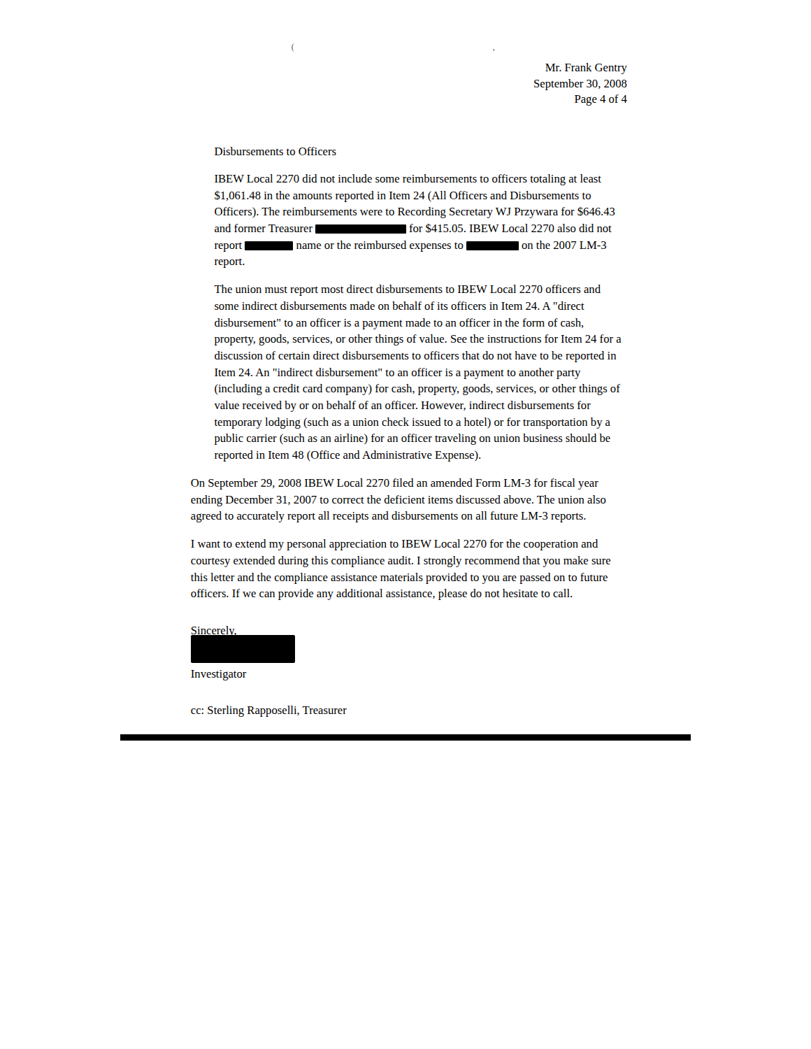( ,
Mr. Frank Gentry
September 30, 2008
Page 4 of 4
Disbursements to Officers
IBEW Local 2270 did not include some reimbursements to officers totaling at least $1,061.48 in the amounts reported in Item 24 (All Officers and Disbursements to Officers). The reimbursements were to Recording Secretary WJ Przywara for $646.43 and former Treasurer for $415.05. IBEW Local 2270 also did not report name or the reimbursed expenses to on the 2007 LM-3 report.
The union must report most direct disbursements to IBEW Local 2270 officers and some indirect disbursements made on behalf of its officers in Item 24. A "direct disbursement" to an officer is a payment made to an officer in the form of cash, property, goods, services, or other things of value. See the instructions for Item 24 for a discussion of certain direct disbursements to officers that do not have to be reported in Item 24. An "indirect disbursement" to an officer is a payment to another party (including a credit card company) for cash, property, goods, services, or other things of value received by or on behalf of an officer. However, indirect disbursements for temporary lodging (such as a union check issued to a hotel) or for transportation by a public carrier (such as an airline) for an officer traveling on union business should be reported in Item 48 (Office and Administrative Expense).
On September 29, 2008 IBEW Local 2270 filed an amended Form LM-3 for fiscal year ending December 31, 2007 to correct the deficient items discussed above. The union also agreed to accurately report all receipts and disbursements on all future LM-3 reports.
I want to extend my personal appreciation to IBEW Local 2270 for the cooperation and courtesy extended during this compliance audit. I strongly recommend that you make sure this letter and the compliance assistance materials provided to you are passed on to future officers. If we can provide any additional assistance, please do not hesitate to call.
Sincerely,
Investigator
cc: Sterling Rapposelli, Treasurer